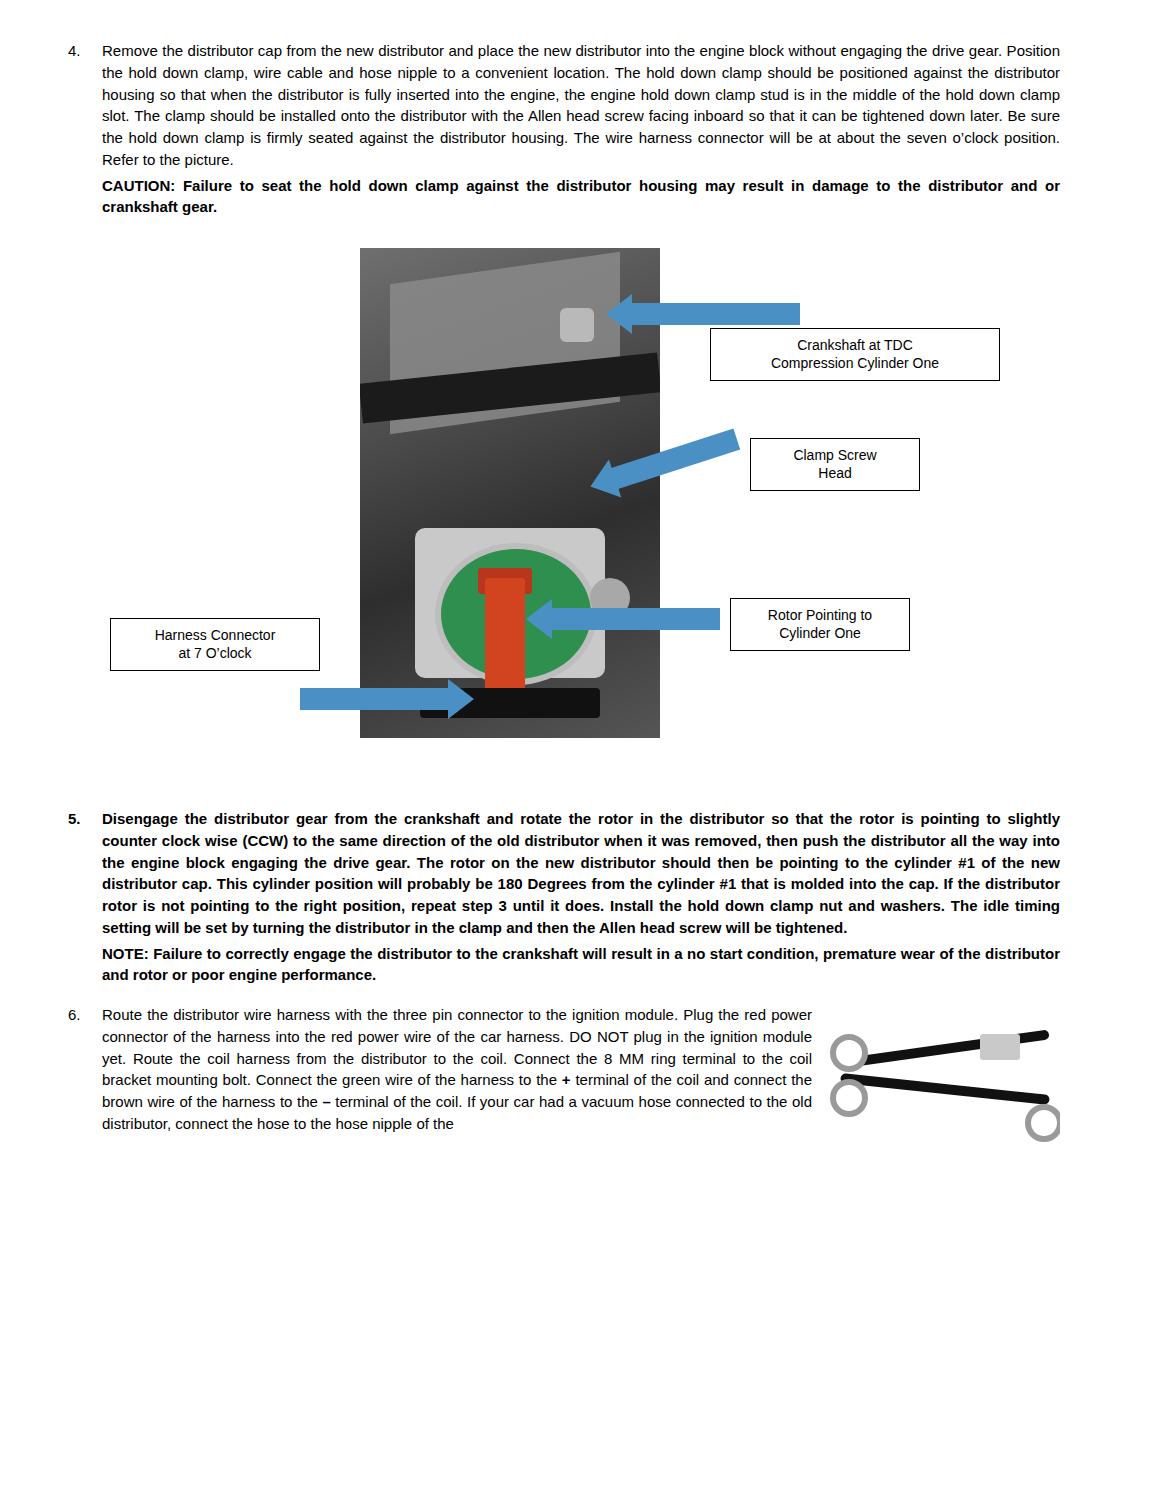4. Remove the distributor cap from the new distributor and place the new distributor into the engine block without engaging the drive gear. Position the hold down clamp, wire cable and hose nipple to a convenient location. The hold down clamp should be positioned against the distributor housing so that when the distributor is fully inserted into the engine, the engine hold down clamp stud is in the middle of the hold down clamp slot. The clamp should be installed onto the distributor with the Allen head screw facing inboard so that it can be tightened down later. Be sure the hold down clamp is firmly seated against the distributor housing. The wire harness connector will be at about the seven o’clock position. Refer to the picture. CAUTION: Failure to seat the hold down clamp against the distributor housing may result in damage to the distributor and or crankshaft gear.
Crankshaft at TDC
Compression Cylinder One
Clamp Screw
Head
Rotor Pointing to
Cylinder One
Harness Connector
at 7 O’clock
5. Disengage the distributor gear from the crankshaft and rotate the rotor in the distributor so that the rotor is pointing to slightly counter clock wise (CCW) to the same direction of the old distributor when it was removed, then push the distributor all the way into the engine block engaging the drive gear. The rotor on the new distributor should then be pointing to the cylinder #1 of the new distributor cap. This cylinder position will probably be 180 Degrees from the cylinder #1 that is molded into the cap. If the distributor rotor is not pointing to the right position, repeat step 3 until it does. Install the hold down clamp nut and washers. The idle timing setting will be set by turning the distributor in the clamp and then the Allen head screw will be tightened. NOTE: Failure to correctly engage the distributor to the crankshaft will result in a no start condition, premature wear of the distributor and rotor or poor engine performance.
6.
Route the distributor wire harness with the three pin connector to the ignition module. Plug the red power connector of the harness into the red power wire of the car harness. DO NOT plug in the ignition module yet. Route the coil harness from the distributor to the coil. Connect the 8 MM ring terminal to the coil bracket mounting bolt. Connect the green wire of the harness to the + terminal of the coil and connect the brown wire of the harness to the – terminal of the coil. If your car had a vacuum hose connected to the old distributor, connect the hose to the hose nipple of the